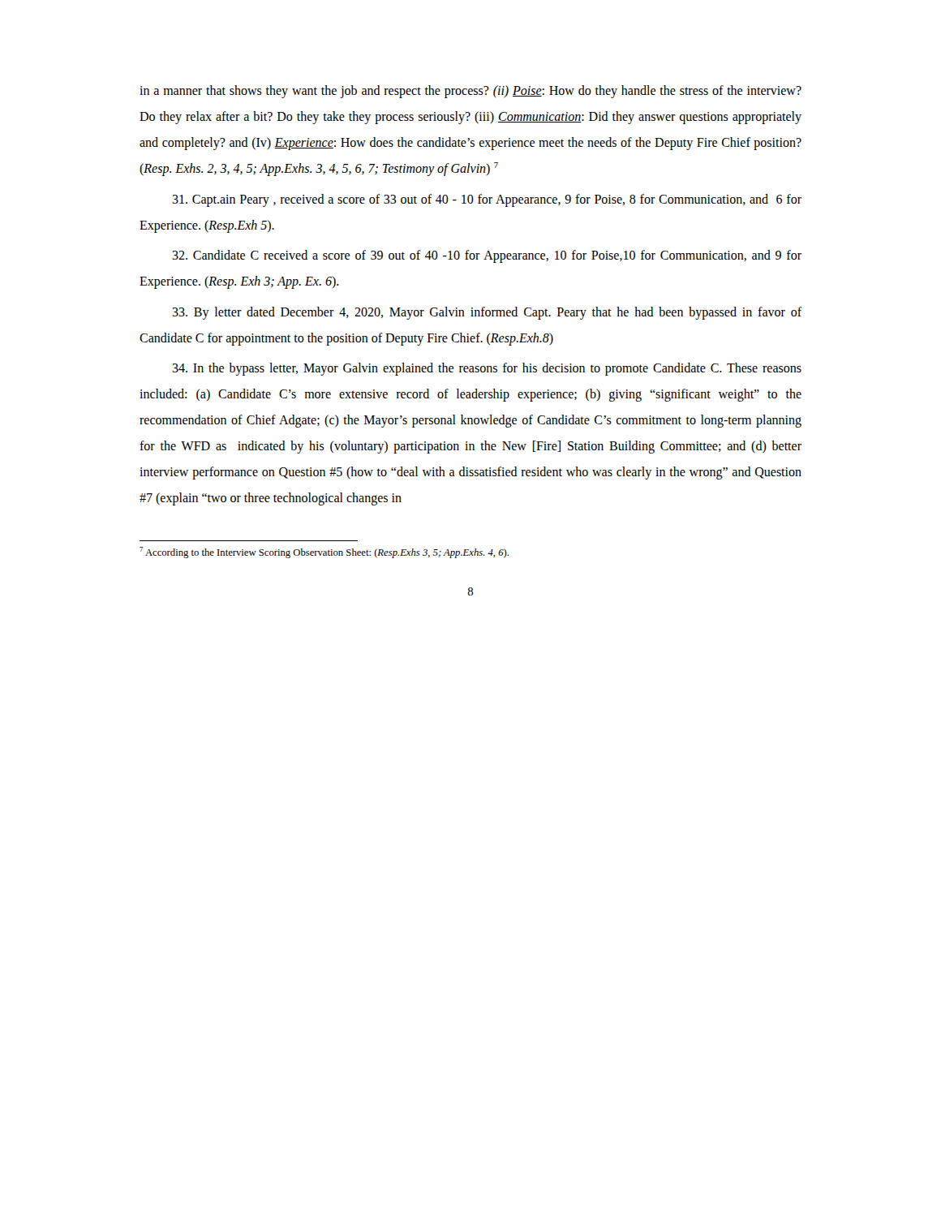in a manner that shows they want the job and respect the process? (ii) Poise: How do they handle the stress of the interview? Do they relax after a bit? Do they take they process seriously? (iii) Communication: Did they answer questions appropriately and completely? and (Iv) Experience: How does the candidate’s experience meet the needs of the Deputy Fire Chief position? (Resp. Exhs. 2, 3, 4, 5; App.Exhs. 3, 4, 5, 6, 7; Testimony of Galvin) 7
31. Capt.ain Peary , received a score of 33 out of 40 - 10 for Appearance, 9 for Poise, 8 for Communication, and 6 for Experience. (Resp.Exh 5).
32. Candidate C received a score of 39 out of 40 -10 for Appearance, 10 for Poise,10 for Communication, and 9 for Experience. (Resp. Exh 3; App. Ex. 6).
33. By letter dated December 4, 2020, Mayor Galvin informed Capt. Peary that he had been bypassed in favor of Candidate C for appointment to the position of Deputy Fire Chief. (Resp.Exh.8)
34. In the bypass letter, Mayor Galvin explained the reasons for his decision to promote Candidate C. These reasons included: (a) Candidate C’s more extensive record of leadership experience; (b) giving “significant weight” to the recommendation of Chief Adgate; (c) the Mayor’s personal knowledge of Candidate C’s commitment to long-term planning for the WFD as indicated by his (voluntary) participation in the New [Fire] Station Building Committee; and (d) better interview performance on Question #5 (how to “deal with a dissatisfied resident who was clearly in the wrong” and Question #7 (explain “two or three technological changes in
7 According to the Interview Scoring Observation Sheet: (Resp.Exhs 3, 5; App.Exhs. 4, 6).
8